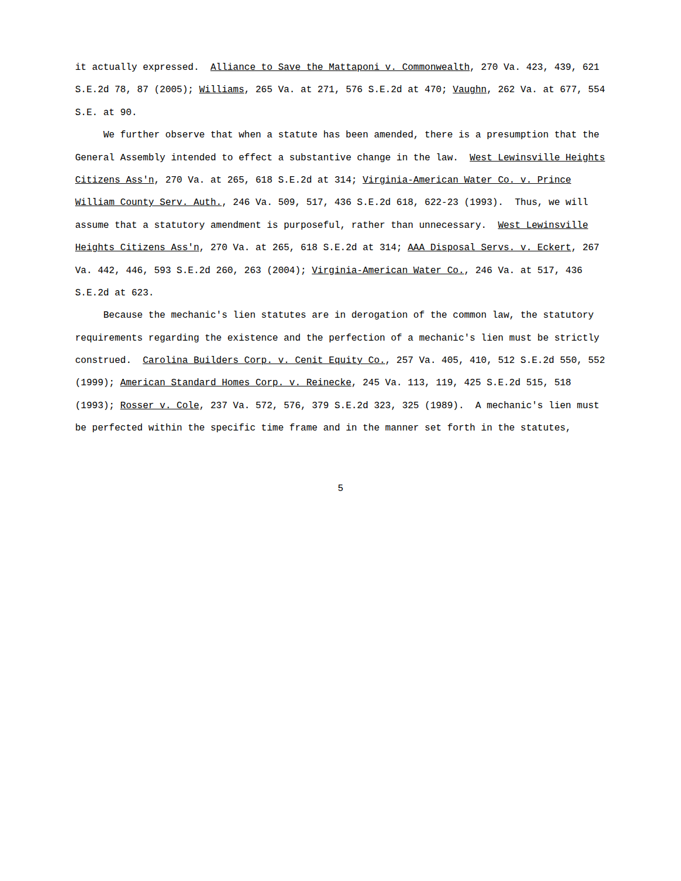it actually expressed. Alliance to Save the Mattaponi v. Commonwealth, 270 Va. 423, 439, 621 S.E.2d 78, 87 (2005); Williams, 265 Va. at 271, 576 S.E.2d at 470; Vaughn, 262 Va. at 677, 554 S.E. at 90.
We further observe that when a statute has been amended, there is a presumption that the General Assembly intended to effect a substantive change in the law. West Lewinsville Heights Citizens Ass'n, 270 Va. at 265, 618 S.E.2d at 314; Virginia-American Water Co. v. Prince William County Serv. Auth., 246 Va. 509, 517, 436 S.E.2d 618, 622-23 (1993). Thus, we will assume that a statutory amendment is purposeful, rather than unnecessary. West Lewinsville Heights Citizens Ass'n, 270 Va. at 265, 618 S.E.2d at 314; AAA Disposal Servs. v. Eckert, 267 Va. 442, 446, 593 S.E.2d 260, 263 (2004); Virginia-American Water Co., 246 Va. at 517, 436 S.E.2d at 623.
Because the mechanic's lien statutes are in derogation of the common law, the statutory requirements regarding the existence and the perfection of a mechanic's lien must be strictly construed. Carolina Builders Corp. v. Cenit Equity Co., 257 Va. 405, 410, 512 S.E.2d 550, 552 (1999); American Standard Homes Corp. v. Reinecke, 245 Va. 113, 119, 425 S.E.2d 515, 518 (1993); Rosser v. Cole, 237 Va. 572, 576, 379 S.E.2d 323, 325 (1989). A mechanic's lien must be perfected within the specific time frame and in the manner set forth in the statutes,
5